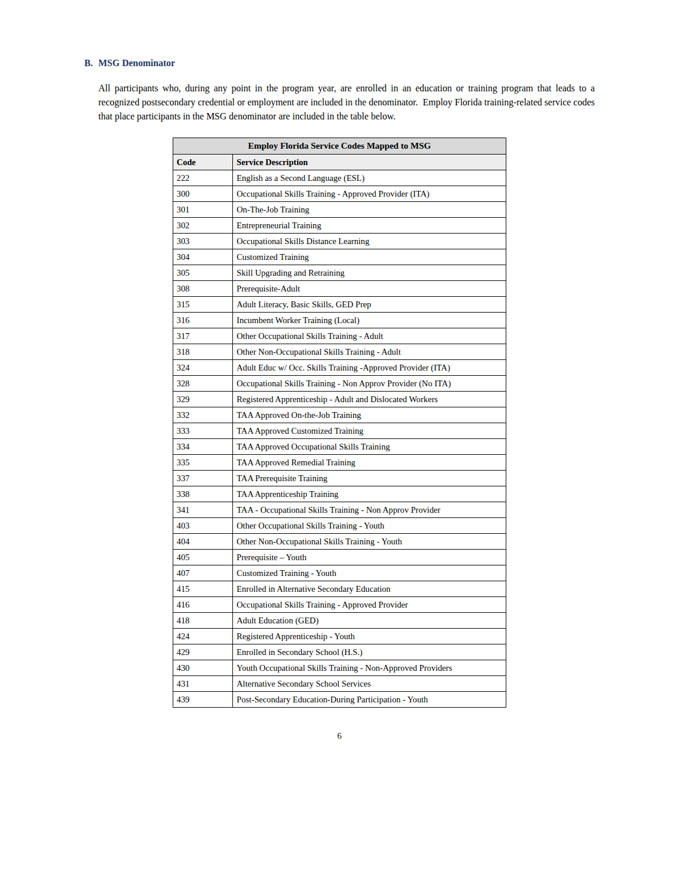B. MSG Denominator
All participants who, during any point in the program year, are enrolled in an education or training program that leads to a recognized postsecondary credential or employment are included in the denominator. Employ Florida training-related service codes that place participants in the MSG denominator are included in the table below.
| Employ Florida Service Codes Mapped to MSG |
| --- |
| Code | Service Description |
| 222 | English as a Second Language (ESL) |
| 300 | Occupational Skills Training - Approved Provider (ITA) |
| 301 | On-The-Job Training |
| 302 | Entrepreneurial Training |
| 303 | Occupational Skills Distance Learning |
| 304 | Customized Training |
| 305 | Skill Upgrading and Retraining |
| 308 | Prerequisite-Adult |
| 315 | Adult Literacy, Basic Skills, GED Prep |
| 316 | Incumbent Worker Training (Local) |
| 317 | Other Occupational Skills Training - Adult |
| 318 | Other Non-Occupational Skills Training - Adult |
| 324 | Adult Educ w/ Occ. Skills Training -Approved Provider (ITA) |
| 328 | Occupational Skills Training - Non Approv Provider (No ITA) |
| 329 | Registered Apprenticeship - Adult and Dislocated Workers |
| 332 | TAA Approved On-the-Job Training |
| 333 | TAA Approved Customized Training |
| 334 | TAA Approved Occupational Skills Training |
| 335 | TAA Approved Remedial Training |
| 337 | TAA Prerequisite Training |
| 338 | TAA Apprenticeship Training |
| 341 | TAA - Occupational Skills Training - Non Approv Provider |
| 403 | Other Occupational Skills Training - Youth |
| 404 | Other Non-Occupational Skills Training - Youth |
| 405 | Prerequisite – Youth |
| 407 | Customized Training - Youth |
| 415 | Enrolled in Alternative Secondary Education |
| 416 | Occupational Skills Training - Approved Provider |
| 418 | Adult Education (GED) |
| 424 | Registered Apprenticeship - Youth |
| 429 | Enrolled in Secondary School (H.S.) |
| 430 | Youth Occupational Skills Training - Non-Approved Providers |
| 431 | Alternative Secondary School Services |
| 439 | Post-Secondary Education-During Participation - Youth |
6